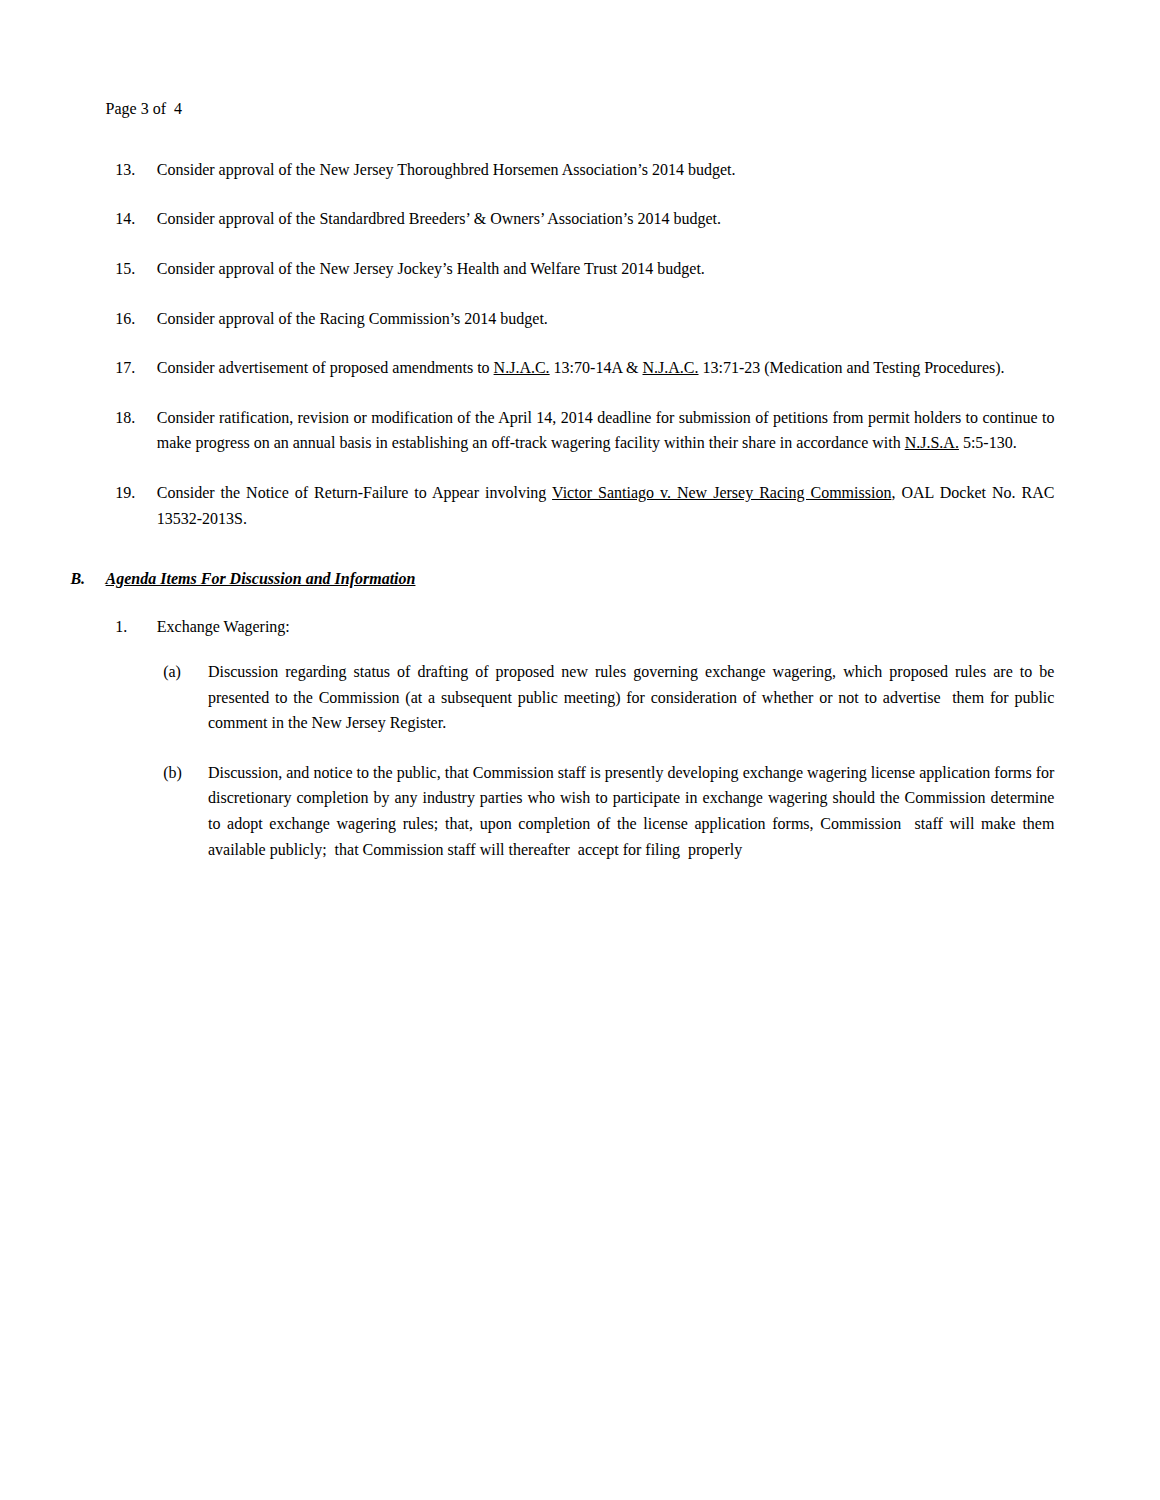Page 3 of 4
13. Consider approval of the New Jersey Thoroughbred Horsemen Association’s 2014 budget.
14. Consider approval of the Standardbred Breeders’ & Owners’ Association’s 2014 budget.
15. Consider approval of the New Jersey Jockey’s Health and Welfare Trust 2014 budget.
16. Consider approval of the Racing Commission’s 2014 budget.
17. Consider advertisement of proposed amendments to N.J.A.C. 13:70-14A & N.J.A.C. 13:71-23 (Medication and Testing Procedures).
18. Consider ratification, revision or modification of the April 14, 2014 deadline for submission of petitions from permit holders to continue to make progress on an annual basis in establishing an off-track wagering facility within their share in accordance with N.J.S.A. 5:5-130.
19. Consider the Notice of Return-Failure to Appear involving Victor Santiago v. New Jersey Racing Commission, OAL Docket No. RAC 13532-2013S.
B. Agenda Items For Discussion and Information
1. Exchange Wagering:
(a) Discussion regarding status of drafting of proposed new rules governing exchange wagering, which proposed rules are to be presented to the Commission (at a subsequent public meeting) for consideration of whether or not to advertise them for public comment in the New Jersey Register.
(b) Discussion, and notice to the public, that Commission staff is presently developing exchange wagering license application forms for discretionary completion by any industry parties who wish to participate in exchange wagering should the Commission determine to adopt exchange wagering rules; that, upon completion of the license application forms, Commission staff will make them available publicly; that Commission staff will thereafter accept for filing properly